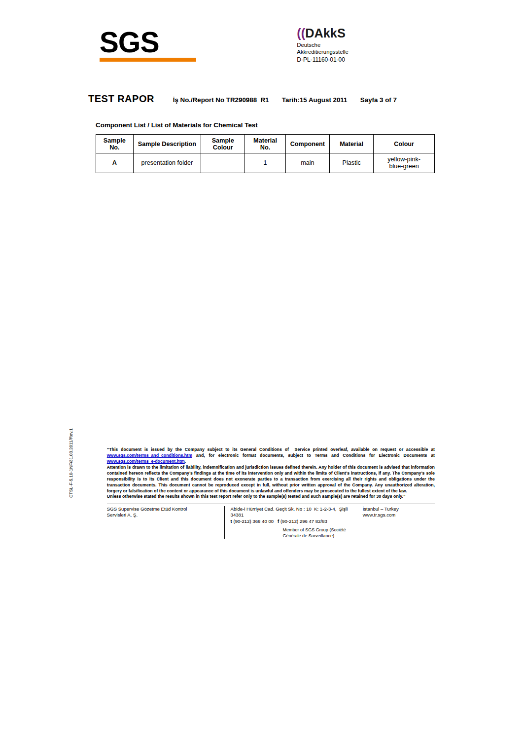SGS
((DAkkS
Deutsche
Akkreditierungsstelle
D-PL-11160-01-00
TEST RAPOR
İş No./Report No TR290988 R1 Tarih:15 August 2011 Sayfa 3 of 7
Component List / List of Materials for Chemical Test
| Sample No. | Sample Description | Sample Colour | Material No. | Component | Material | Colour |
| --- | --- | --- | --- | --- | --- | --- |
| A | presentation folder | | 1 | main | Plastic | yellow-pink- blue-green |
CTSL-F-5.10-1NF/31.03.2011/Rev.1
“This document is issued by the Company subject to its General Conditions of Service printed overleaf, available on request or accessible at www.sgs.com/terms_and_conditions.htm and, for electronic format documents, subject to Terms and Conditions for Electronic Documents at www.sgs.com/terms_e-document.htm.
Attention is drawn to the limitation of liability, indemnification and jurisdiction issues defined therein. Any holder of this document is advised that information contained hereon reflects the Company’s findings at the time of its intervention only and within the limits of Client’s instructions, if any. The Company’s sole responsibility is to its Client and this document does not exonerate parties to a transaction from exercising all their rights and obligations under the transaction documents. This document cannot be reproduced except in full, without prior written approval of the Company. Any unauthorized alteration, forgery or falsification of the content or appearance of this document is unlawful and offenders may be prosecuted to the fullest extent of the law.
Unless otherwise stated the results shown in this test report refer only to the sample(s) tested and such sample(s) are retained for 30 days only.”
SGS Supervise Gözetme Etüd Kontrol
Servisleri A. Ş.
Abide-i Hürriyet Cad. Geçit Sk. No : 10 K: 1-2-3-4, Şişli 34381
t (90-212) 368 40 00 f (90-212) 296 47 82/83
Member of SGS Group (Société Générale de Surveillance)
İstanbul – Turkey
www.tr.sgs.com